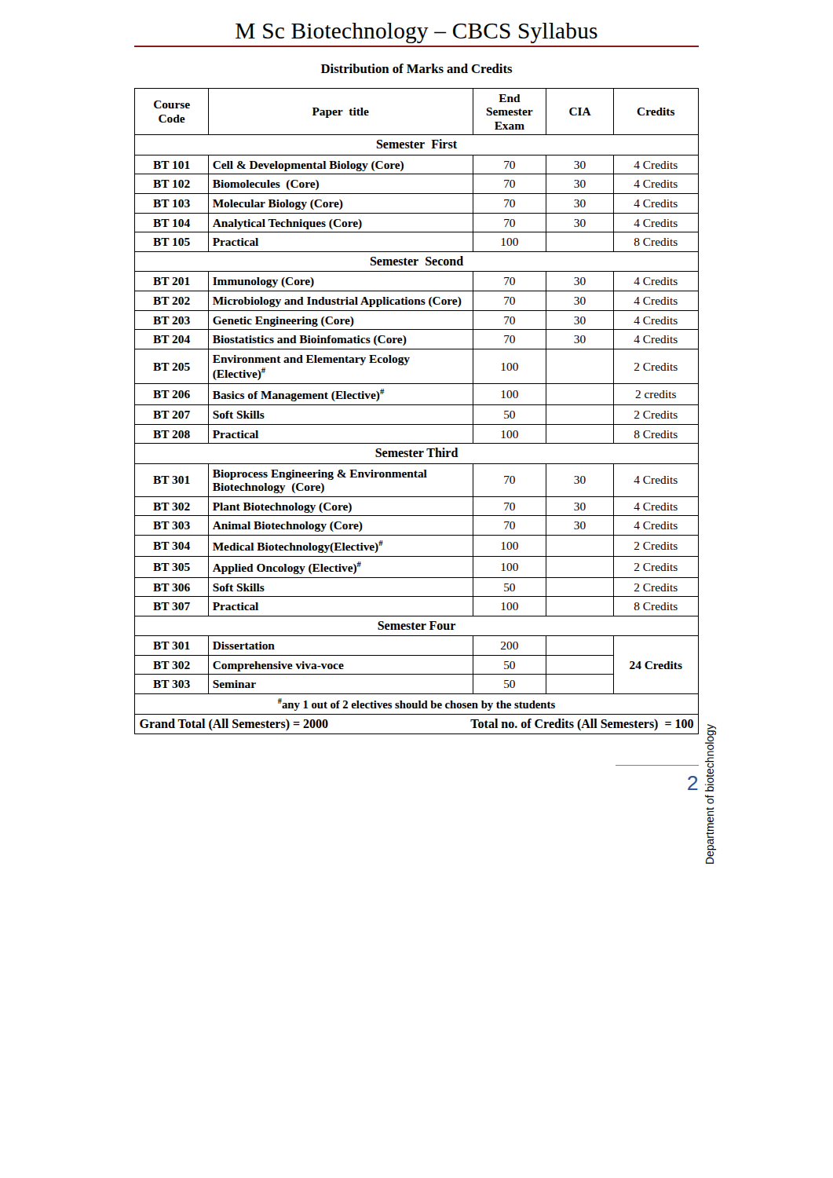M Sc Biotechnology – CBCS Syllabus
Distribution of Marks and Credits
| Course Code | Paper title | End Semester Exam | CIA | Credits |
| --- | --- | --- | --- | --- |
| Semester First |
| BT 101 | Cell & Developmental Biology (Core) | 70 | 30 | 4 Credits |
| BT 102 | Biomolecules (Core) | 70 | 30 | 4 Credits |
| BT 103 | Molecular Biology (Core) | 70 | 30 | 4 Credits |
| BT 104 | Analytical Techniques (Core) | 70 | 30 | 4 Credits |
| BT 105 | Practical | 100 | | 8 Credits |
| Semester Second |
| BT 201 | Immunology (Core) | 70 | 30 | 4 Credits |
| BT 202 | Microbiology and Industrial Applications (Core) | 70 | 30 | 4 Credits |
| BT 203 | Genetic Engineering (Core) | 70 | 30 | 4 Credits |
| BT 204 | Biostatistics and Bioinfomatics (Core) | 70 | 30 | 4 Credits |
| BT 205 | Environment and Elementary Ecology (Elective) # | 100 | | 2 Credits |
| BT 206 | Basics of Management (Elective) # | 100 | | 2 credits |
| BT 207 | Soft Skills | 50 | | 2 Credits |
| BT 208 | Practical | 100 | | 8 Credits |
| Semester Third |
| BT 301 | Bioprocess Engineering & Environmental Biotechnology (Core) | 70 | 30 | 4 Credits |
| BT 302 | Plant Biotechnology (Core) | 70 | 30 | 4 Credits |
| BT 303 | Animal Biotechnology (Core) | 70 | 30 | 4 Credits |
| BT 304 | Medical Biotechnology(Elective) # | 100 | | 2 Credits |
| BT 305 | Applied Oncology (Elective) # | 100 | | 2 Credits |
| BT 306 | Soft Skills | 50 | | 2 Credits |
| BT 307 | Practical | 100 | | 8 Credits |
| Semester Four |
| BT 301 | Dissertation | 200 | | 24 Credits |
| BT 302 | Comprehensive viva-voce | 50 | |
| BT 303 | Seminar | 50 | |
| # any 1 out of 2 electives should be chosen by the students |
| Grand Total (All Semesters) = 2000 Total no. of Credits (All Semesters) = 100 |
Department of biotechnology
2